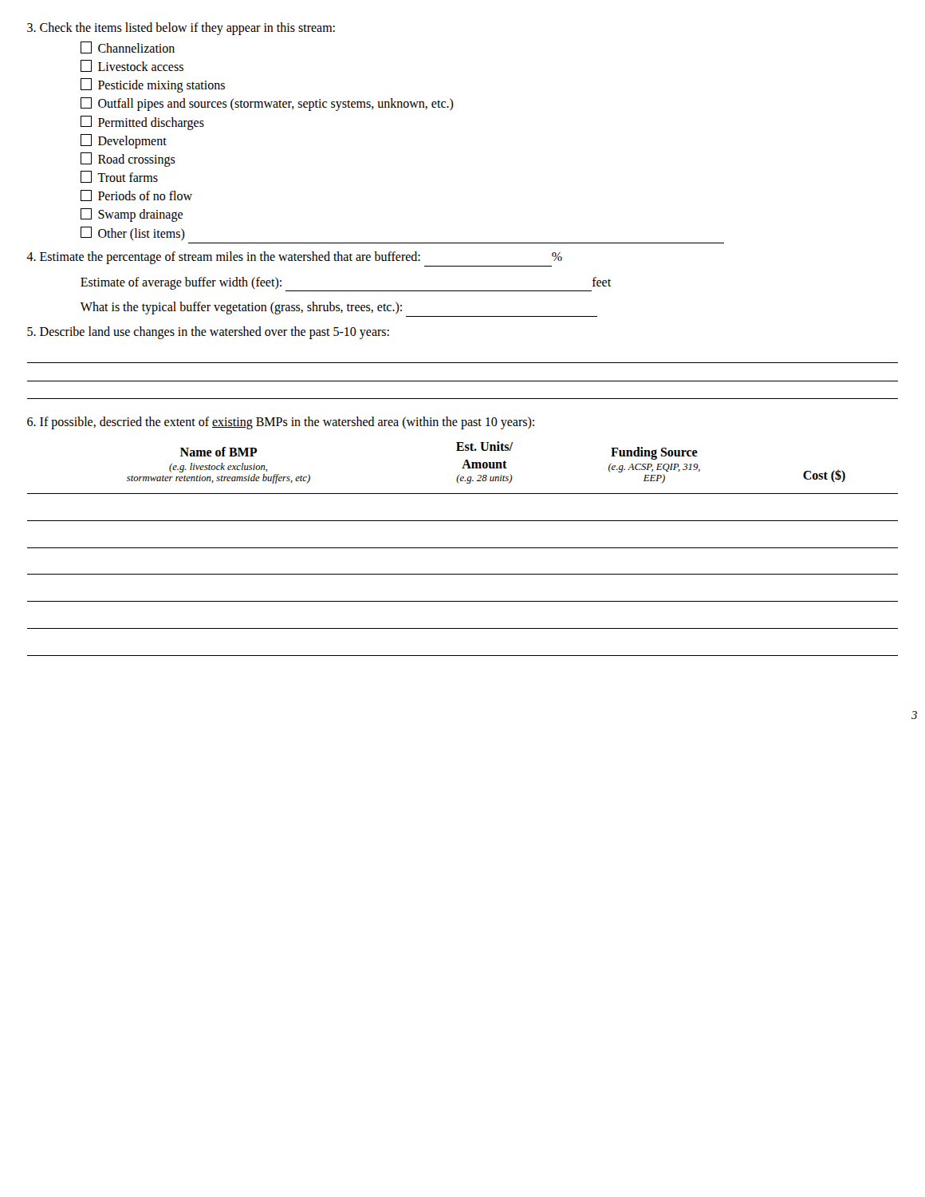3. Check the items listed below if they appear in this stream:
Channelization
Livestock access
Pesticide mixing stations
Outfall pipes and sources (stormwater, septic systems, unknown, etc.)
Permitted discharges
Development
Road crossings
Trout farms
Periods of no flow
Swamp drainage
Other (list items)
4. Estimate the percentage of stream miles in the watershed that are buffered: %
Estimate of average buffer width (feet): feet
What is the typical buffer vegetation (grass, shrubs, trees, etc.):
5. Describe land use changes in the watershed over the past 5-10 years:
6. If possible, descried the extent of existing BMPs in the watershed area (within the past 10 years):
| Name of BMP ( e.g. livestock exclusion, stormwater retention, streamside buffers, etc ) | Est. Units/ Amount ( e.g. 28 units ) | Funding Source ( e.g. ACSP, EQIP, 319, EEP ) | Cost ($) |
| --- | --- | --- | --- |
3